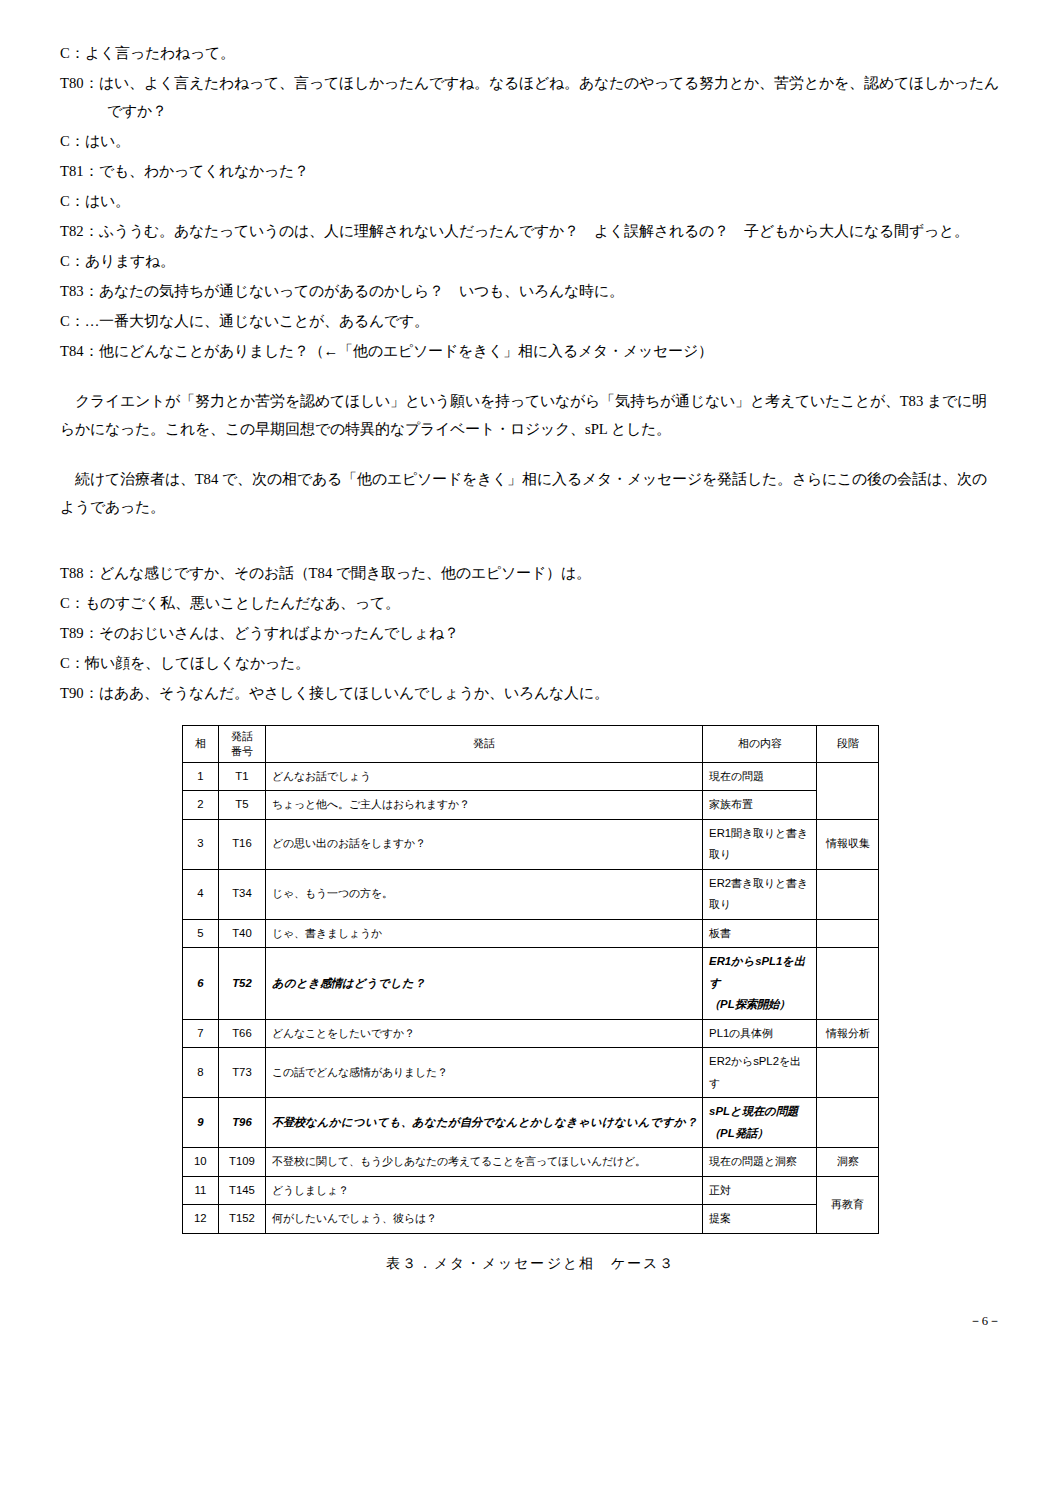C：よく言ったわねって。
T80：はい、よく言えたわねって、言ってほしかったんですね。なるほどね。あなたのやってる努力とか、苦労とかを、認めてほしかったんですか？
C：はい。
T81：でも、わかってくれなかった？
C：はい。
T82：ふううむ。あなたっていうのは、人に理解されない人だったんですか？　よく誤解されるの？　子どもから大人になる間ずっと。
C：ありますね。
T83：あなたの気持ちが通じないってのがあるのかしら？　いつも、いろんな時に。
C：…一番大切な人に、通じないことが、あるんです。
T84：他にどんなことがありました？（←「他のエピソードをきく」相に入るメタ・メッセージ）
クライエントが「努力とか苦労を認めてほしい」という願いを持っていながら「気持ちが通じない」と考えていたことが、T83 までに明らかになった。これを、この早期回想での特異的なプライベート・ロジック、sPL とした。
続けて治療者は、T84 で、次の相である「他のエピソードをきく」相に入るメタ・メッセージを発話した。さらにこの後の会話は、次のようであった。
T88：どんな感じですか、そのお話（T84 で聞き取った、他のエピソード）は。
C：ものすごく私、悪いことしたんだなあ、って。
T89：そのおじいさんは、どうすればよかったんでしょね？
C：怖い顔を、してほしくなかった。
T90：はああ、そうなんだ。やさしく接してほしいんでしょうか、いろんな人に。
| 相 | 発話 番号 | 発話 | 相の内容 | 段階 |
| --- | --- | --- | --- | --- |
| 1 | T1 | どんなお話でしょう | 現在の問題 | |
| 2 | T5 | ちょっと他へ。ご主人はおられますか？ | 家族布置 |
| 3 | T16 | どの思い出のお話をしますか？ | ER1聞き取りと書き取り | 情報収集 |
| 4 | T34 | じゃ、もう一つの方を。 | ER2書き取りと書き取り | |
| 5 | T40 | じゃ、書きましょうか | 板書 | |
| 6 | T52 | あのとき感情はどうでした？ | ER1からsPL1を出す （PL探索開始） | |
| 7 | T66 | どんなことをしたいですか？ | PL1の具体例 | 情報分析 |
| 8 | T73 | この話でどんな感情がありました？ | ER2からsPL2を出す | |
| 9 | T96 | 不登校なんかについても、あなたが自分でなんとかしなきゃいけないんですか？ | sPLと現在の問題 （PL発話） | |
| 10 | T109 | 不登校に関して、もう少しあなたの考えてることを言ってほしいんだけど。 | 現在の問題と洞察 | 洞察 |
| 11 | T145 | どうしましょ？ | 正対 | 再教育 |
| 12 | T152 | 何がしたいんでしょう、彼らは？ | 提案 |
表３．メタ・メッセージと相　ケース３
－6－